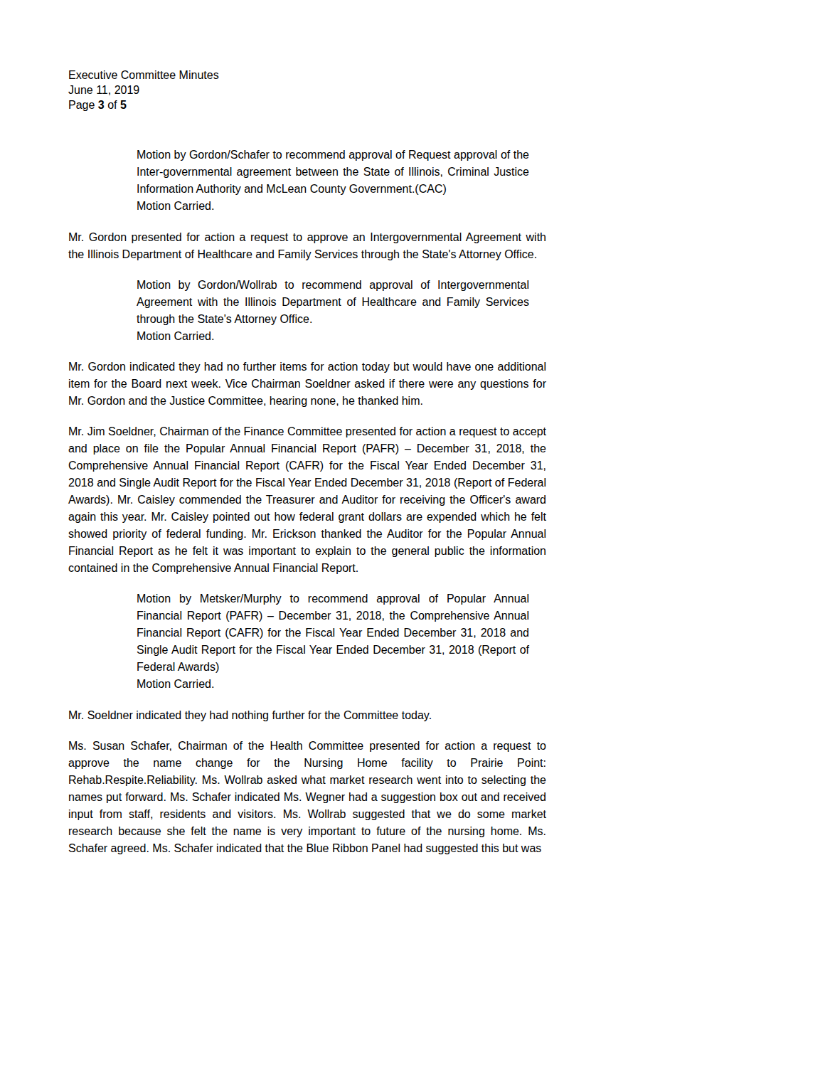Executive Committee Minutes
June 11, 2019
Page 3 of 5
Motion by Gordon/Schafer to recommend approval of Request approval of the Inter-governmental agreement between the State of Illinois, Criminal Justice Information Authority and McLean County Government.(CAC) Motion Carried.
Mr. Gordon presented for action a request to approve an Intergovernmental Agreement with the Illinois Department of Healthcare and Family Services through the State's Attorney Office.
Motion by Gordon/Wollrab to recommend approval of Intergovernmental Agreement with the Illinois Department of Healthcare and Family Services through the State's Attorney Office. Motion Carried.
Mr. Gordon indicated they had no further items for action today but would have one additional item for the Board next week. Vice Chairman Soeldner asked if there were any questions for Mr. Gordon and the Justice Committee, hearing none, he thanked him.
Mr. Jim Soeldner, Chairman of the Finance Committee presented for action a request to accept and place on file the Popular Annual Financial Report (PAFR) – December 31, 2018, the Comprehensive Annual Financial Report (CAFR) for the Fiscal Year Ended December 31, 2018 and Single Audit Report for the Fiscal Year Ended December 31, 2018 (Report of Federal Awards). Mr. Caisley commended the Treasurer and Auditor for receiving the Officer's award again this year. Mr. Caisley pointed out how federal grant dollars are expended which he felt showed priority of federal funding. Mr. Erickson thanked the Auditor for the Popular Annual Financial Report as he felt it was important to explain to the general public the information contained in the Comprehensive Annual Financial Report.
Motion by Metsker/Murphy to recommend approval of Popular Annual Financial Report (PAFR) – December 31, 2018, the Comprehensive Annual Financial Report (CAFR) for the Fiscal Year Ended December 31, 2018 and Single Audit Report for the Fiscal Year Ended December 31, 2018 (Report of Federal Awards) Motion Carried.
Mr. Soeldner indicated they had nothing further for the Committee today.
Ms. Susan Schafer, Chairman of the Health Committee presented for action a request to approve the name change for the Nursing Home facility to Prairie Point: Rehab.Respite.Reliability. Ms. Wollrab asked what market research went into to selecting the names put forward. Ms. Schafer indicated Ms. Wegner had a suggestion box out and received input from staff, residents and visitors. Ms. Wollrab suggested that we do some market research because she felt the name is very important to future of the nursing home. Ms. Schafer agreed. Ms. Schafer indicated that the Blue Ribbon Panel had suggested this but was